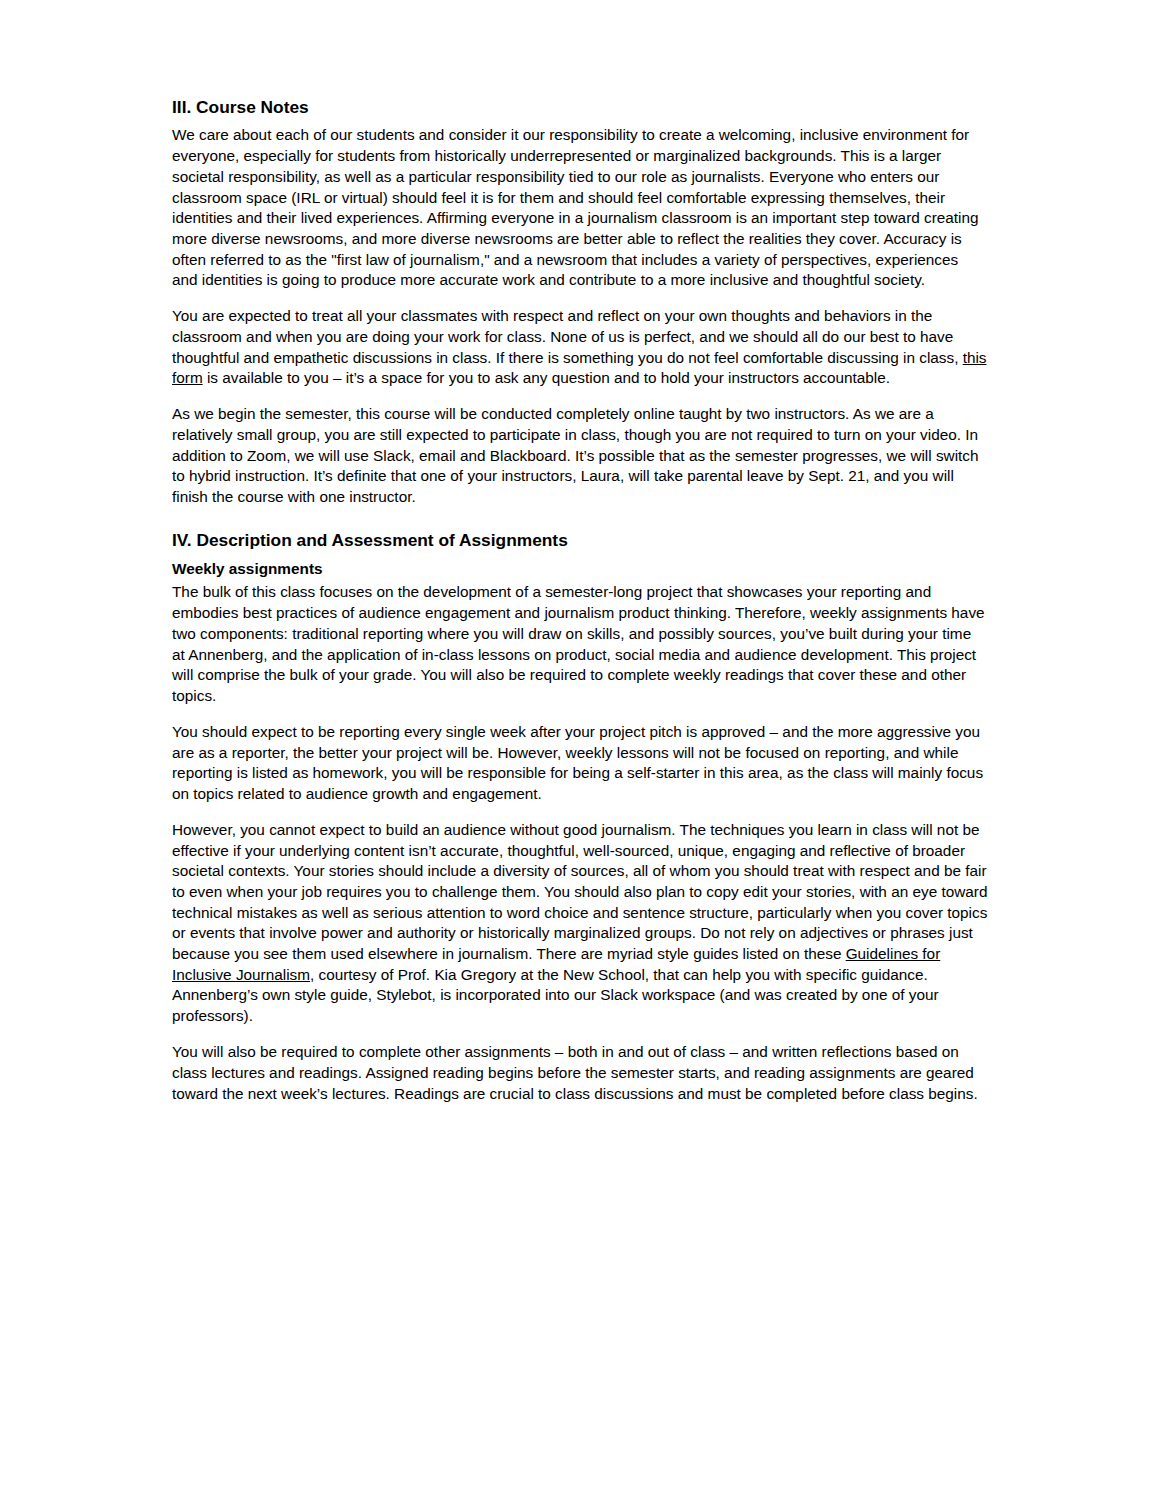III. Course Notes
We care about each of our students and consider it our responsibility to create a welcoming, inclusive environment for everyone, especially for students from historically underrepresented or marginalized backgrounds. This is a larger societal responsibility, as well as a particular responsibility tied to our role as journalists. Everyone who enters our classroom space (IRL or virtual) should feel it is for them and should feel comfortable expressing themselves, their identities and their lived experiences. Affirming everyone in a journalism classroom is an important step toward creating more diverse newsrooms, and more diverse newsrooms are better able to reflect the realities they cover. Accuracy is often referred to as the "first law of journalism," and a newsroom that includes a variety of perspectives, experiences and identities is going to produce more accurate work and contribute to a more inclusive and thoughtful society.
You are expected to treat all your classmates with respect and reflect on your own thoughts and behaviors in the classroom and when you are doing your work for class. None of us is perfect, and we should all do our best to have thoughtful and empathetic discussions in class. If there is something you do not feel comfortable discussing in class, this form is available to you – it’s a space for you to ask any question and to hold your instructors accountable.
As we begin the semester, this course will be conducted completely online taught by two instructors. As we are a relatively small group, you are still expected to participate in class, though you are not required to turn on your video. In addition to Zoom, we will use Slack, email and Blackboard. It’s possible that as the semester progresses, we will switch to hybrid instruction. It’s definite that one of your instructors, Laura, will take parental leave by Sept. 21, and you will finish the course with one instructor.
IV. Description and Assessment of Assignments
Weekly assignments
The bulk of this class focuses on the development of a semester-long project that showcases your reporting and embodies best practices of audience engagement and journalism product thinking. Therefore, weekly assignments have two components: traditional reporting where you will draw on skills, and possibly sources, you’ve built during your time at Annenberg, and the application of in-class lessons on product, social media and audience development. This project will comprise the bulk of your grade. You will also be required to complete weekly readings that cover these and other topics.
You should expect to be reporting every single week after your project pitch is approved – and the more aggressive you are as a reporter, the better your project will be. However, weekly lessons will not be focused on reporting, and while reporting is listed as homework, you will be responsible for being a self-starter in this area, as the class will mainly focus on topics related to audience growth and engagement.
However, you cannot expect to build an audience without good journalism. The techniques you learn in class will not be effective if your underlying content isn’t accurate, thoughtful, well-sourced, unique, engaging and reflective of broader societal contexts. Your stories should include a diversity of sources, all of whom you should treat with respect and be fair to even when your job requires you to challenge them. You should also plan to copy edit your stories, with an eye toward technical mistakes as well as serious attention to word choice and sentence structure, particularly when you cover topics or events that involve power and authority or historically marginalized groups. Do not rely on adjectives or phrases just because you see them used elsewhere in journalism. There are myriad style guides listed on these Guidelines for Inclusive Journalism, courtesy of Prof. Kia Gregory at the New School, that can help you with specific guidance. Annenberg’s own style guide, Stylebot, is incorporated into our Slack workspace (and was created by one of your professors).
You will also be required to complete other assignments – both in and out of class – and written reflections based on class lectures and readings. Assigned reading begins before the semester starts, and reading assignments are geared toward the next week’s lectures. Readings are crucial to class discussions and must be completed before class begins.